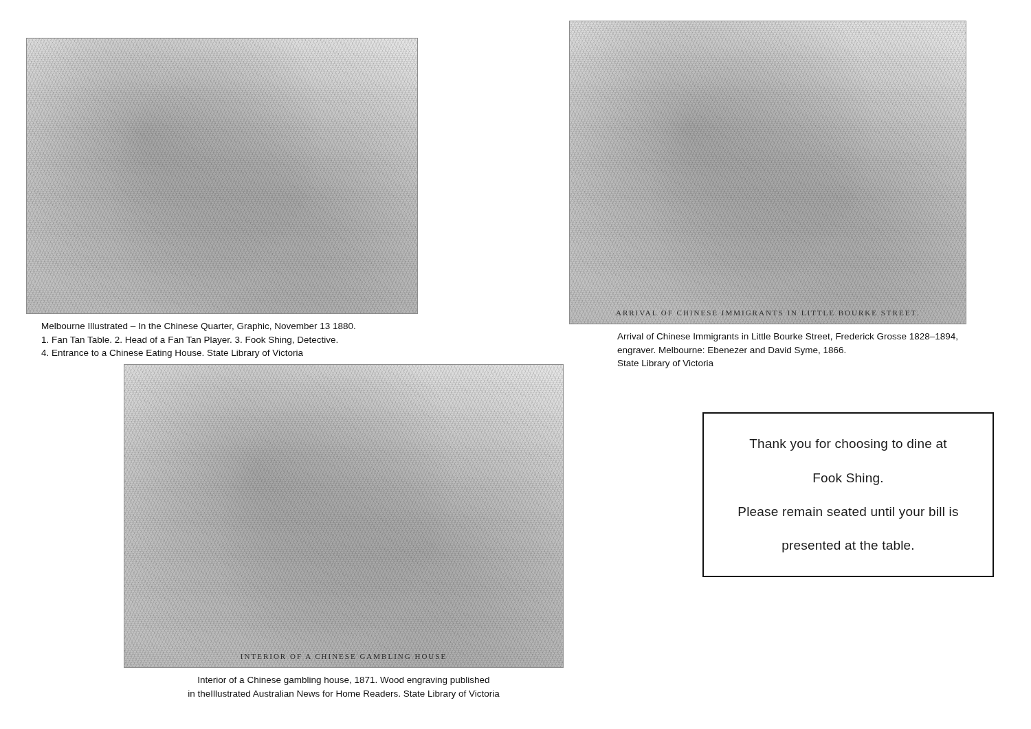Melbourne Illustrated – In the Chinese Quarter, Graphic, November 13 1880.
1. Fan Tan Table. 2. Head of a Fan Tan Player. 3. Fook Shing, Detective.
4. Entrance to a Chinese Eating House. State Library of Victoria
Arrival of Chinese Immigrants in Little Bourke Street.
Arrival of Chinese Immigrants in Little Bourke Street, Frederick Grosse 1828–1894, engraver. Melbourne: Ebenezer and David Syme, 1866.
State Library of Victoria
Interior of a Chinese Gambling House
Interior of a Chinese gambling house, 1871. Wood engraving published
in theIllustrated Australian News for Home Readers. State Library of Victoria
Thank you for choosing to dine at
Fook Shing.
Please remain seated until your bill is
presented at the table.